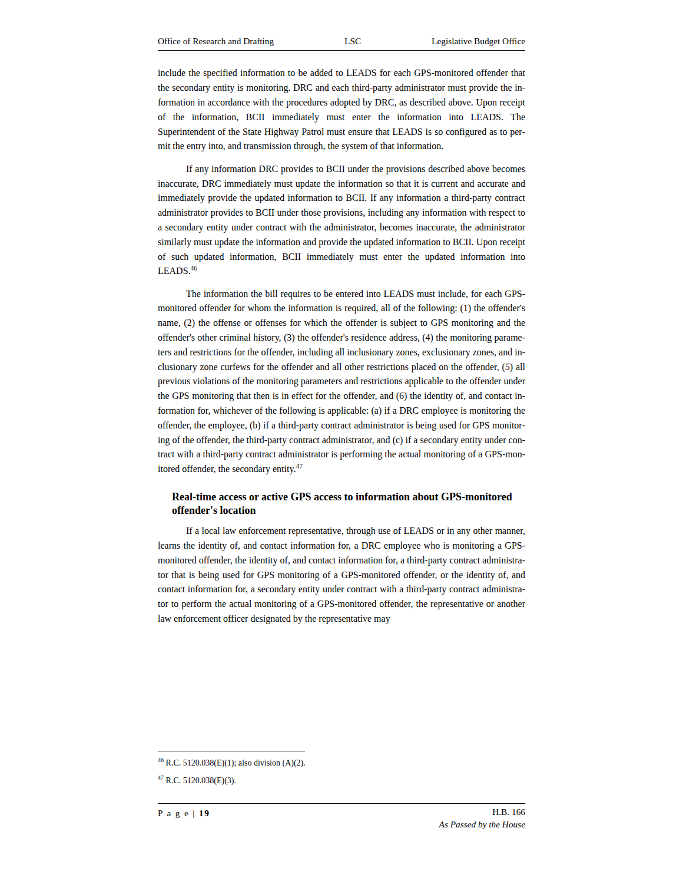Office of Research and Drafting
LSC
Legislative Budget Office
include the specified information to be added to LEADS for each GPS-monitored offender that the secondary entity is monitoring. DRC and each third-party administrator must provide the information in accordance with the procedures adopted by DRC, as described above. Upon receipt of the information, BCII immediately must enter the information into LEADS. The Superintendent of the State Highway Patrol must ensure that LEADS is so configured as to permit the entry into, and transmission through, the system of that information.
If any information DRC provides to BCII under the provisions described above becomes inaccurate, DRC immediately must update the information so that it is current and accurate and immediately provide the updated information to BCII. If any information a third-party contract administrator provides to BCII under those provisions, including any information with respect to a secondary entity under contract with the administrator, becomes inaccurate, the administrator similarly must update the information and provide the updated information to BCII. Upon receipt of such updated information, BCII immediately must enter the updated information into LEADS.46
The information the bill requires to be entered into LEADS must include, for each GPS-monitored offender for whom the information is required, all of the following: (1) the offender's name, (2) the offense or offenses for which the offender is subject to GPS monitoring and the offender's other criminal history, (3) the offender's residence address, (4) the monitoring parameters and restrictions for the offender, including all inclusionary zones, exclusionary zones, and inclusionary zone curfews for the offender and all other restrictions placed on the offender, (5) all previous violations of the monitoring parameters and restrictions applicable to the offender under the GPS monitoring that then is in effect for the offender, and (6) the identity of, and contact information for, whichever of the following is applicable: (a) if a DRC employee is monitoring the offender, the employee, (b) if a third-party contract administrator is being used for GPS monitoring of the offender, the third-party contract administrator, and (c) if a secondary entity under contract with a third-party contract administrator is performing the actual monitoring of a GPS-monitored offender, the secondary entity.47
Real-time access or active GPS access to information about GPS-monitored offender's location
If a local law enforcement representative, through use of LEADS or in any other manner, learns the identity of, and contact information for, a DRC employee who is monitoring a GPS-monitored offender, the identity of, and contact information for, a third-party contract administrator that is being used for GPS monitoring of a GPS-monitored offender, or the identity of, and contact information for, a secondary entity under contract with a third-party contract administrator to perform the actual monitoring of a GPS-monitored offender, the representative or another law enforcement officer designated by the representative may
46 R.C. 5120.038(E)(1); also division (A)(2).
47 R.C. 5120.038(E)(3).
P a g e | 19
H.B. 166
As Passed by the House